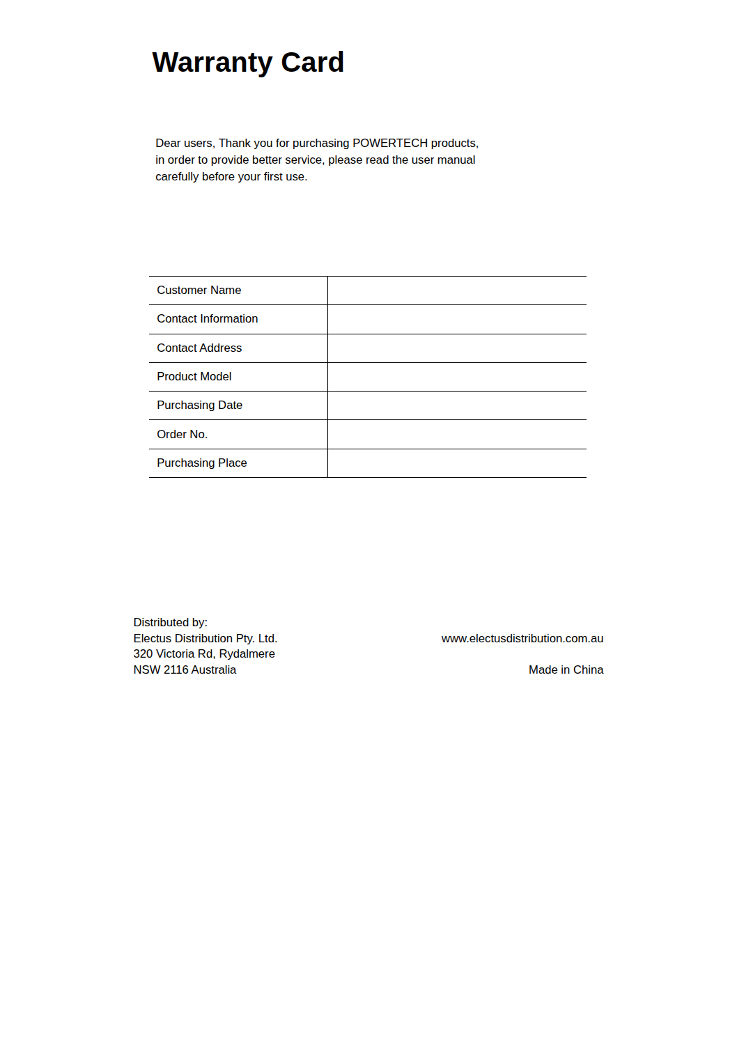Warranty Card
Dear users, Thank you for purchasing POWERTECH products,
in order to provide better service, please read the user manual
carefully before your first use.
| Customer Name | |
| Contact Information | |
| Contact Address | |
| Product Model | |
| Purchasing Date | |
| Order No. | |
| Purchasing Place | |
Distributed by:
Electus Distribution Pty. Ltd.
www.electusdistribution.com.au
320 Victoria Rd, Rydalmere
NSW 2116 Australia
Made in China